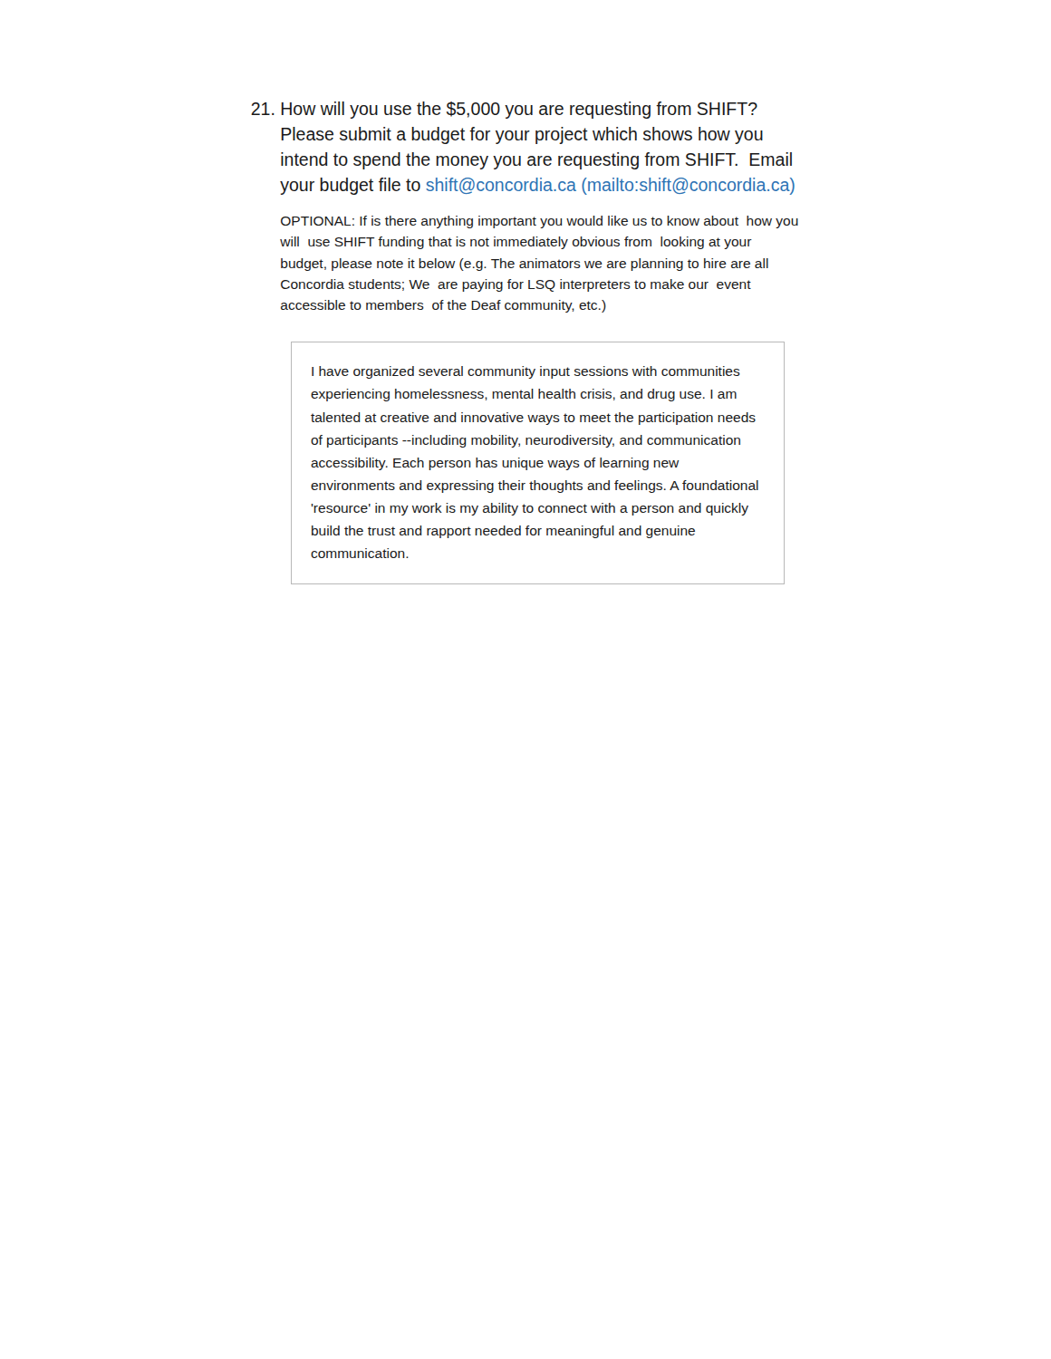How will you use the $5,000 you are requesting from SHIFT? Please submit a budget for your project which shows how you intend to spend the money you are requesting from SHIFT. Email your budget file to shift@concordia.ca (mailto:shift@concordia.ca)
OPTIONAL: If is there anything important you would like us to know about how you will use SHIFT funding that is not immediately obvious from looking at your budget, please note it below (e.g. The animators we are planning to hire are all Concordia students; We are paying for LSQ interpreters to make our event accessible to members of the Deaf community, etc.)
I have organized several community input sessions with communities experiencing homelessness, mental health crisis, and drug use. I am talented at creative and innovative ways to meet the participation needs of participants --including mobility, neurodiversity, and communication accessibility. Each person has unique ways of learning new environments and expressing their thoughts and feelings. A foundational 'resource' in my work is my ability to connect with a person and quickly build the trust and rapport needed for meaningful and genuine communication.